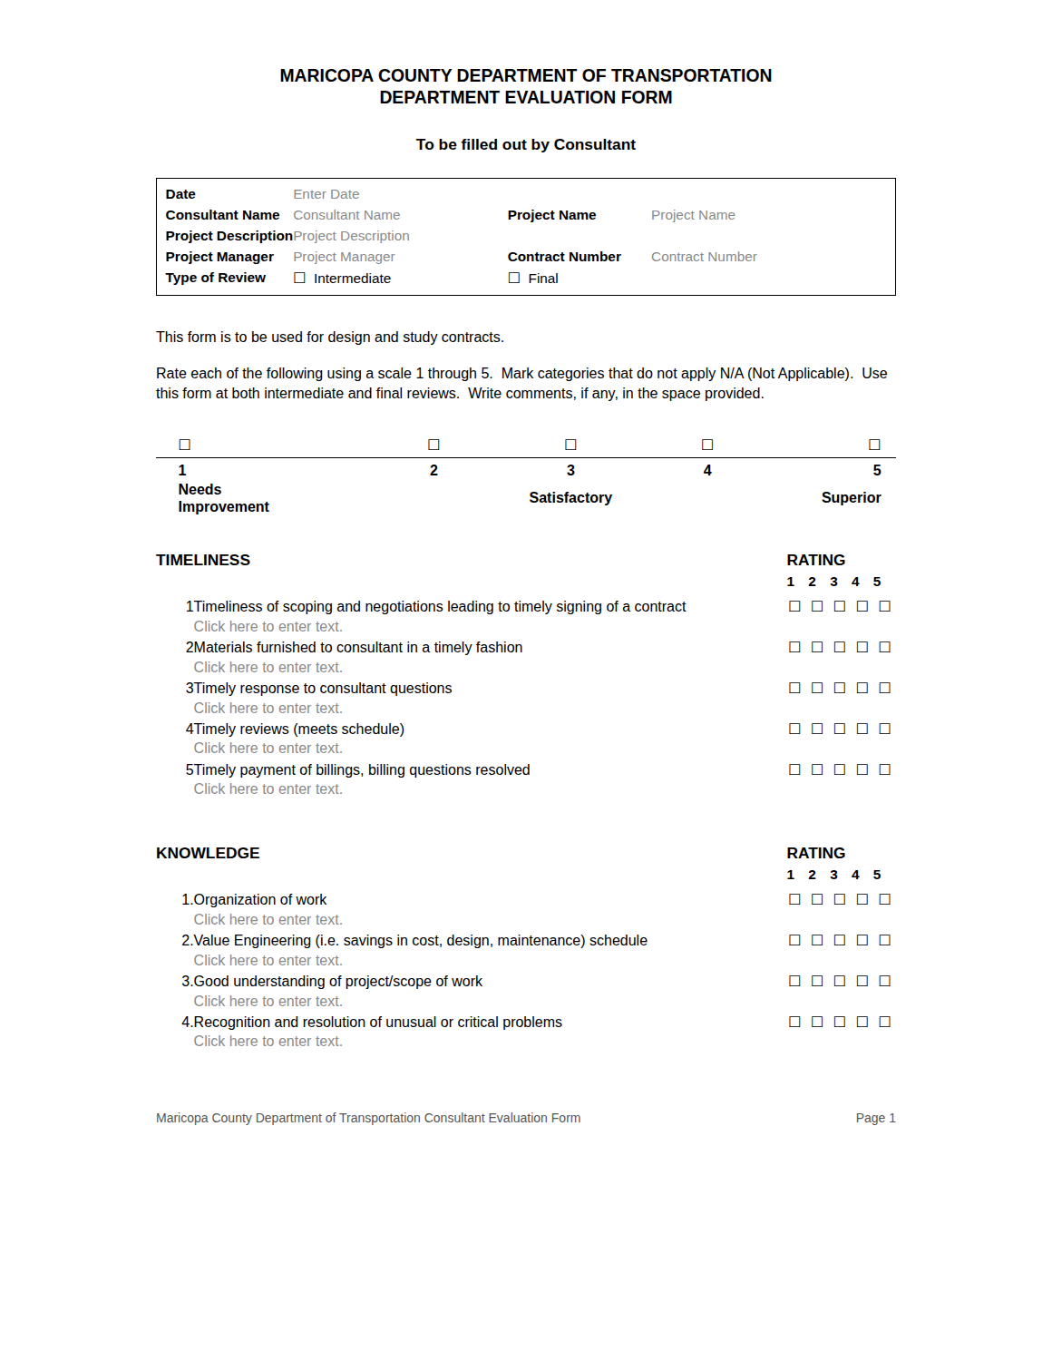MARICOPA COUNTY DEPARTMENT OF TRANSPORTATION
DEPARTMENT EVALUATION FORM
To be filled out by Consultant
| Date | Enter Date | | |
| Consultant Name | Consultant Name | Project Name | Project Name |
| Project Description | Project Description | | |
| Project Manager | Project Manager | Contract Number | Contract Number |
| Type of Review | ☐ Intermediate | ☐ Final | |
This form is to be used for design and study contracts.
Rate each of the following using a scale 1 through 5. Mark categories that do not apply N/A (Not Applicable). Use this form at both intermediate and final reviews. Write comments, if any, in the space provided.
| ☐ | ☐ | ☐ | ☐ | ☐ |
| 1 | 2 | 3 | 4 | 5 |
| Needs Improvement | | Satisfactory | | Superior |
TIMELINESS RATING
12345
| 1 | Timeliness of scoping and negotiations leading to timely signing of a contract Click here to enter text. | ☐ ☐ ☐ ☐ ☐ |
| 2 | Materials furnished to consultant in a timely fashion Click here to enter text. | ☐ ☐ ☐ ☐ ☐ |
| 3 | Timely response to consultant questions Click here to enter text. | ☐ ☐ ☐ ☐ ☐ |
| 4 | Timely reviews (meets schedule) Click here to enter text. | ☐ ☐ ☐ ☐ ☐ |
| 5 | Timely payment of billings, billing questions resolved Click here to enter text. | ☐ ☐ ☐ ☐ ☐ |
KNOWLEDGE RATING
12345
| 1. | Organization of work Click here to enter text. | ☐ ☐ ☐ ☐ ☐ |
| 2. | Value Engineering (i.e. savings in cost, design, maintenance) schedule Click here to enter text. | ☐ ☐ ☐ ☐ ☐ |
| 3. | Good understanding of project/scope of work Click here to enter text. | ☐ ☐ ☐ ☐ ☐ |
| 4. | Recognition and resolution of unusual or critical problems Click here to enter text. | ☐ ☐ ☐ ☐ ☐ |
Maricopa County Department of Transportation Consultant Evaluation Form Page 1